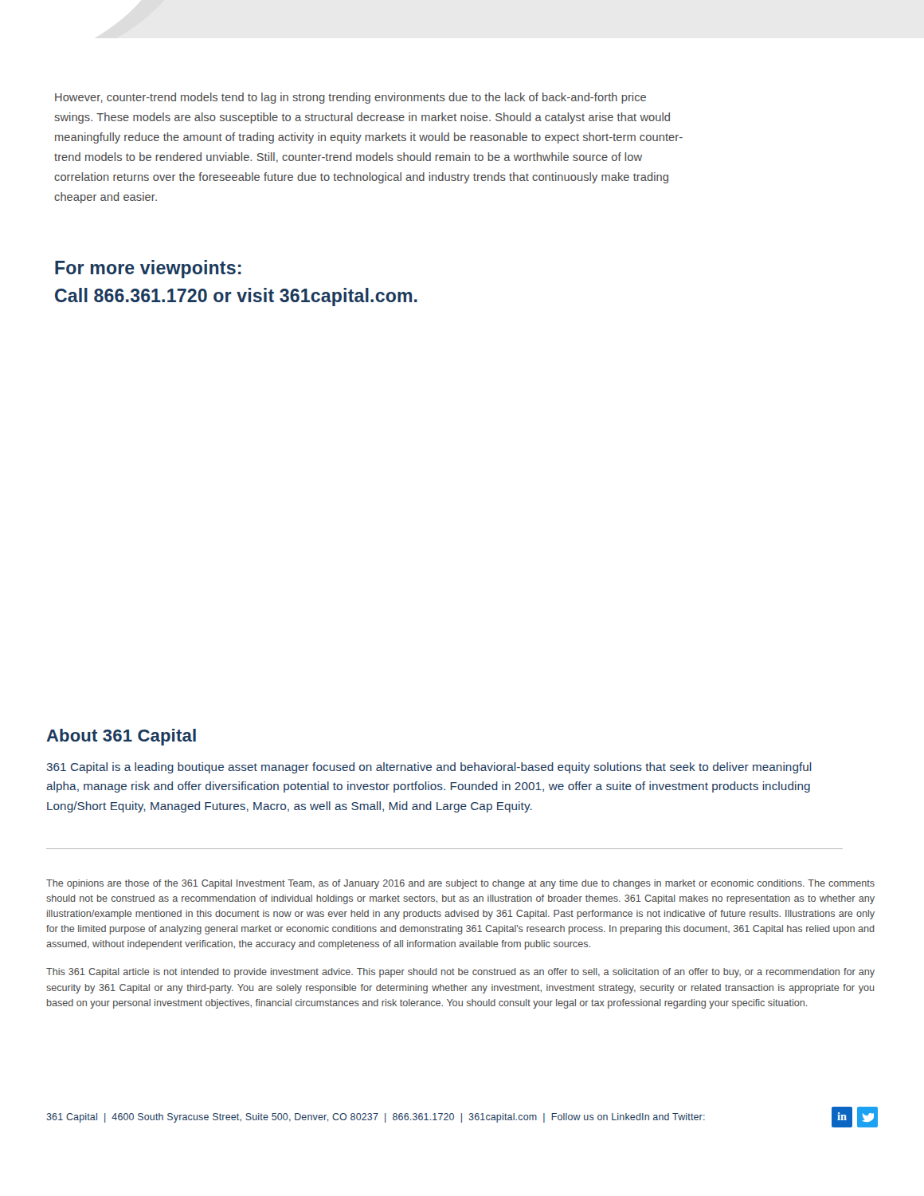However, counter-trend models tend to lag in strong trending environments due to the lack of back-and-forth price swings. These models are also susceptible to a structural decrease in market noise. Should a catalyst arise that would meaningfully reduce the amount of trading activity in equity markets it would be reasonable to expect short-term counter-trend models to be rendered unviable. Still, counter-trend models should remain to be a worthwhile source of low correlation returns over the foreseeable future due to technological and industry trends that continuously make trading cheaper and easier.
For more viewpoints:
Call 866.361.1720 or visit 361capital.com.
About 361 Capital
361 Capital is a leading boutique asset manager focused on alternative and behavioral-based equity solutions that seek to deliver meaningful alpha, manage risk and offer diversification potential to investor portfolios. Founded in 2001, we offer a suite of investment products including Long/Short Equity, Managed Futures, Macro, as well as Small, Mid and Large Cap Equity.
The opinions are those of the 361 Capital Investment Team, as of January 2016 and are subject to change at any time due to changes in market or economic conditions. The comments should not be construed as a recommendation of individual holdings or market sectors, but as an illustration of broader themes. 361 Capital makes no representation as to whether any illustration/example mentioned in this document is now or was ever held in any products advised by 361 Capital. Past performance is not indicative of future results. Illustrations are only for the limited purpose of analyzing general market or economic conditions and demonstrating 361 Capital's research process. In preparing this document, 361 Capital has relied upon and assumed, without independent verification, the accuracy and completeness of all information available from public sources.
This 361 Capital article is not intended to provide investment advice. This paper should not be construed as an offer to sell, a solicitation of an offer to buy, or a recommendation for any security by 361 Capital or any third-party. You are solely responsible for determining whether any investment, investment strategy, security or related transaction is appropriate for you based on your personal investment objectives, financial circumstances and risk tolerance. You should consult your legal or tax professional regarding your specific situation.
361 Capital|4600 South Syracuse Street, Suite 500, Denver, CO 80237|866.361.1720|361capital.com|Follow us on LinkedIn and Twitter:
in